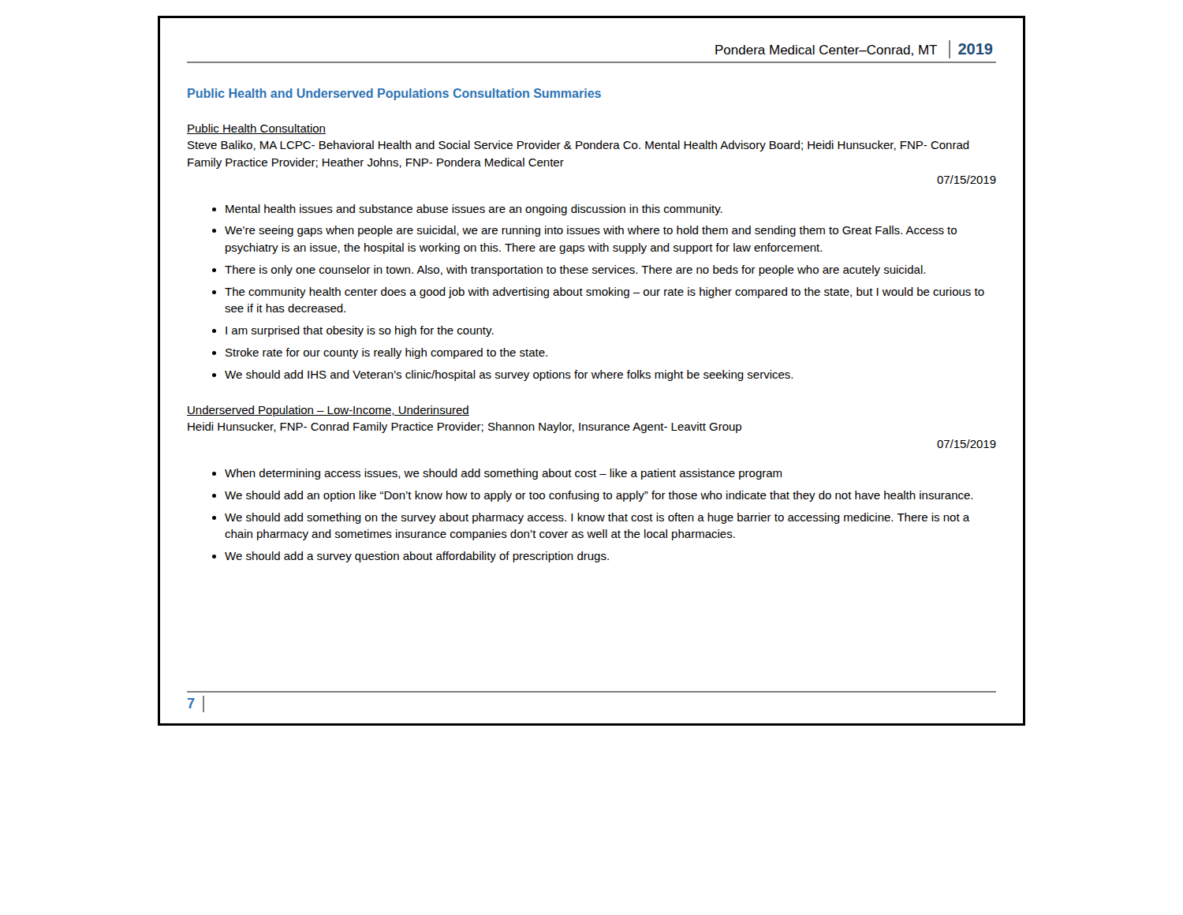Pondera Medical Center–Conrad, MT 2019
Public Health and Underserved Populations Consultation Summaries
Public Health Consultation
Steve Baliko, MA LCPC- Behavioral Health and Social Service Provider & Pondera Co. Mental Health Advisory Board; Heidi Hunsucker, FNP- Conrad Family Practice Provider; Heather Johns, FNP- Pondera Medical Center
07/15/2019
Mental health issues and substance abuse issues are an ongoing discussion in this community.
We’re seeing gaps when people are suicidal, we are running into issues with where to hold them and sending them to Great Falls. Access to psychiatry is an issue, the hospital is working on this. There are gaps with supply and support for law enforcement.
There is only one counselor in town. Also, with transportation to these services. There are no beds for people who are acutely suicidal.
The community health center does a good job with advertising about smoking – our rate is higher compared to the state, but I would be curious to see if it has decreased.
I am surprised that obesity is so high for the county.
Stroke rate for our county is really high compared to the state.
We should add IHS and Veteran’s clinic/hospital as survey options for where folks might be seeking services.
Underserved Population – Low-Income, Underinsured
Heidi Hunsucker, FNP- Conrad Family Practice Provider; Shannon Naylor, Insurance Agent- Leavitt Group
07/15/2019
When determining access issues, we should add something about cost – like a patient assistance program
We should add an option like “Don’t know how to apply or too confusing to apply” for those who indicate that they do not have health insurance.
We should add something on the survey about pharmacy access. I know that cost is often a huge barrier to accessing medicine. There is not a chain pharmacy and sometimes insurance companies don’t cover as well at the local pharmacies.
We should add a survey question about affordability of prescription drugs.
7